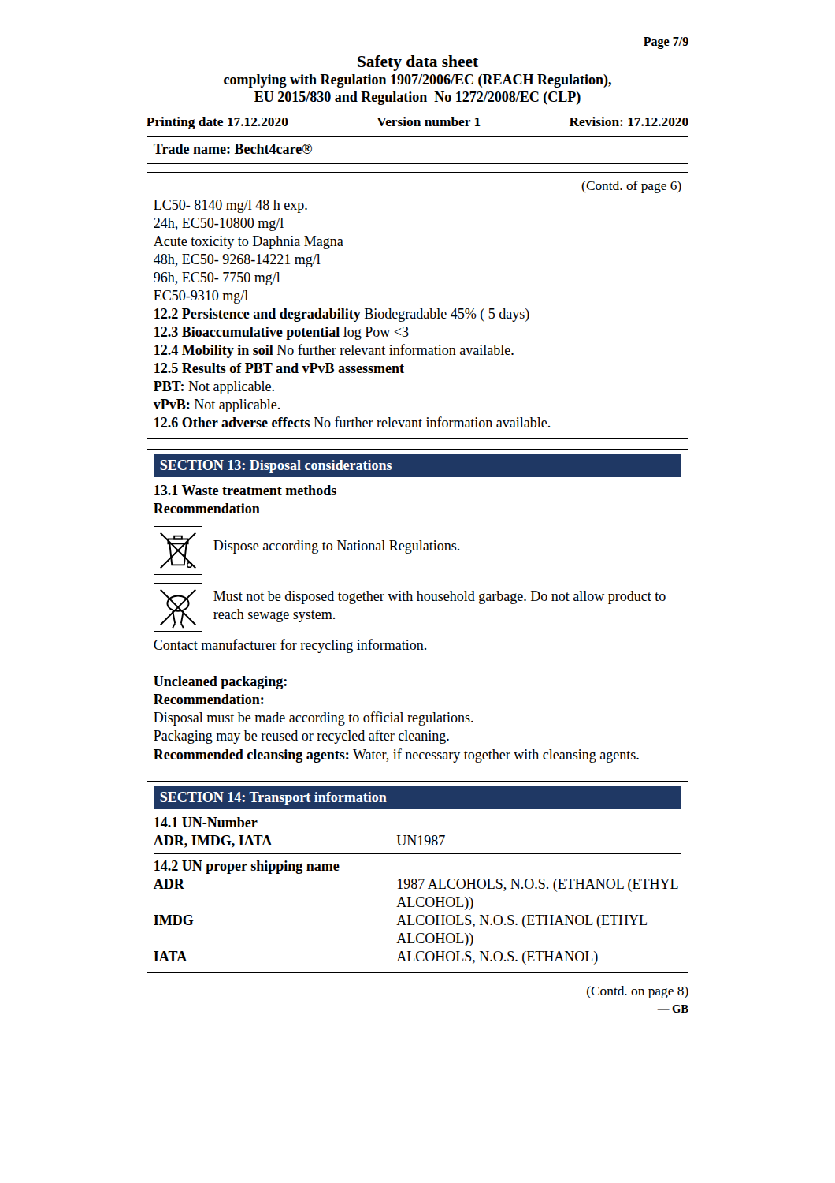Page 7/9
Safety data sheet
complying with Regulation 1907/2006/EC (REACH Regulation),
EU 2015/830 and Regulation No 1272/2008/EC (CLP)
Printing date 17.12.2020
Version number 1
Revision: 17.12.2020
Trade name: Becht4care®
(Contd. of page 6)
LC50- 8140 mg/l 48 h exp.
24h, EC50-10800 mg/l
Acute toxicity to Daphnia Magna
48h, EC50- 9268-14221 mg/l
96h, EC50- 7750 mg/l
EC50-9310 mg/l
12.2 Persistence and degradability Biodegradable 45% ( 5 days)
12.3 Bioaccumulative potential log Pow <3
12.4 Mobility in soil No further relevant information available.
12.5 Results of PBT and vPvB assessment
PBT: Not applicable.
vPvB: Not applicable.
12.6 Other adverse effects No further relevant information available.
SECTION 13: Disposal considerations
13.1 Waste treatment methods
Recommendation
Dispose according to National Regulations.
Must not be disposed together with household garbage. Do not allow product to reach sewage system.
Contact manufacturer for recycling information.
Uncleaned packaging:
Recommendation:
Disposal must be made according to official regulations.
Packaging may be reused or recycled after cleaning.
Recommended cleansing agents: Water, if necessary together with cleansing agents.
SECTION 14: Transport information
| 14.1 UN-Number | |
| ADR, IMDG, IATA | UN1987 |
| 14.2 UN proper shipping name | |
| ADR | 1987 ALCOHOLS, N.O.S. (ETHANOL (ETHYL ALCOHOL)) |
| IMDG | ALCOHOLS, N.O.S. (ETHANOL (ETHYL ALCOHOL)) |
| IATA | ALCOHOLS, N.O.S. (ETHANOL) |
(Contd. on page 8) GB